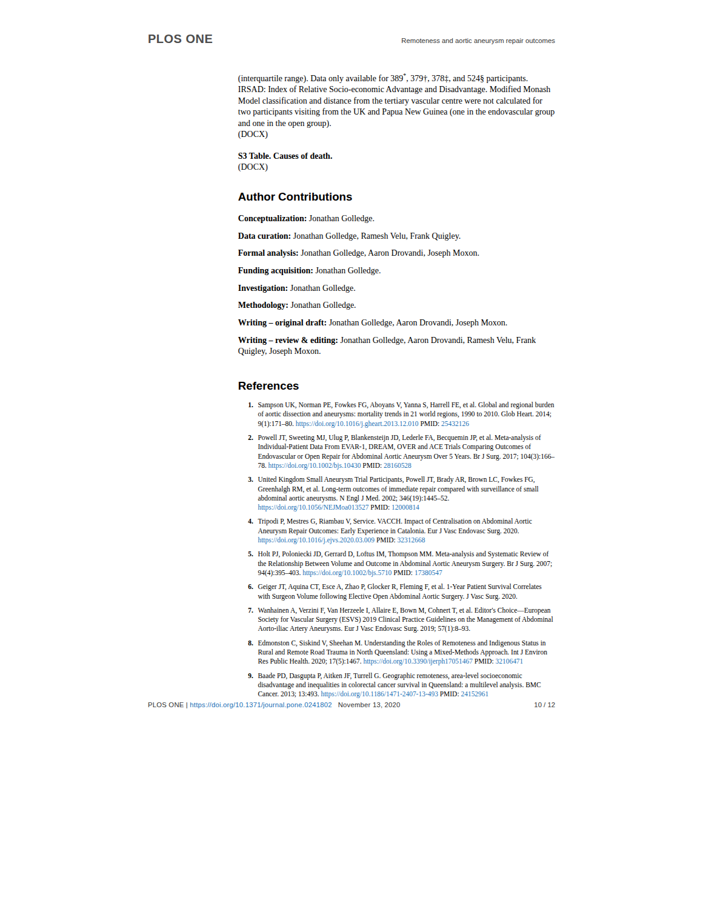PLOS ONE
Remoteness and aortic aneurysm repair outcomes
(interquartile range). Data only available for 389*, 379†, 378‡, and 524§ participants. IRSAD: Index of Relative Socio-economic Advantage and Disadvantage. Modified Monash Model classification and distance from the tertiary vascular centre were not calculated for two participants visiting from the UK and Papua New Guinea (one in the endovascular group and one in the open group).
(DOCX)
S3 Table. Causes of death.
(DOCX)
Author Contributions
Conceptualization: Jonathan Golledge.
Data curation: Jonathan Golledge, Ramesh Velu, Frank Quigley.
Formal analysis: Jonathan Golledge, Aaron Drovandi, Joseph Moxon.
Funding acquisition: Jonathan Golledge.
Investigation: Jonathan Golledge.
Methodology: Jonathan Golledge.
Writing – original draft: Jonathan Golledge, Aaron Drovandi, Joseph Moxon.
Writing – review & editing: Jonathan Golledge, Aaron Drovandi, Ramesh Velu, Frank Quigley, Joseph Moxon.
References
Sampson UK, Norman PE, Fowkes FG, Aboyans V, Yanna S, Harrell FE, et al. Global and regional burden of aortic dissection and aneurysms: mortality trends in 21 world regions, 1990 to 2010. Glob Heart. 2014; 9(1):171–80. https://doi.org/10.1016/j.gheart.2013.12.010 PMID: 25432126
Powell JT, Sweeting MJ, Ulug P, Blankensteijn JD, Lederle FA, Becquemin JP, et al. Meta-analysis of Individual-Patient Data From EVAR-1, DREAM, OVER and ACE Trials Comparing Outcomes of Endovascular or Open Repair for Abdominal Aortic Aneurysm Over 5 Years. Br J Surg. 2017; 104(3):166–78. https://doi.org/10.1002/bjs.10430 PMID: 28160528
United Kingdom Small Aneurysm Trial Participants, Powell JT, Brady AR, Brown LC, Fowkes FG, Greenhalgh RM, et al. Long-term outcomes of immediate repair compared with surveillance of small abdominal aortic aneurysms. N Engl J Med. 2002; 346(19):1445–52. https://doi.org/10.1056/NEJMoa013527 PMID: 12000814
Tripodi P, Mestres G, Riambau V, Service. VACCH. Impact of Centralisation on Abdominal Aortic Aneurysm Repair Outcomes: Early Experience in Catalonia. Eur J Vasc Endovasc Surg. 2020. https://doi.org/10.1016/j.ejvs.2020.03.009 PMID: 32312668
Holt PJ, Poloniecki JD, Gerrard D, Loftus IM, Thompson MM. Meta-analysis and Systematic Review of the Relationship Between Volume and Outcome in Abdominal Aortic Aneurysm Surgery. Br J Surg. 2007; 94(4):395–403. https://doi.org/10.1002/bjs.5710 PMID: 17380547
Geiger JT, Aquina CT, Esce A, Zhao P, Glocker R, Fleming F, et al. 1-Year Patient Survival Correlates with Surgeon Volume following Elective Open Abdominal Aortic Surgery. J Vasc Surg. 2020.
Wanhainen A, Verzini F, Van Herzeele I, Allaire E, Bown M, Cohnert T, et al. Editor's Choice—European Society for Vascular Surgery (ESVS) 2019 Clinical Practice Guidelines on the Management of Abdominal Aorto-iliac Artery Aneurysms. Eur J Vasc Endovasc Surg. 2019; 57(1):8–93.
Edmonston C, Siskind V, Sheehan M. Understanding the Roles of Remoteness and Indigenous Status in Rural and Remote Road Trauma in North Queensland: Using a Mixed-Methods Approach. Int J Environ Res Public Health. 2020; 17(5):1467. https://doi.org/10.3390/ijerph17051467 PMID: 32106471
Baade PD, Dasgupta P, Aitken JF, Turrell G. Geographic remoteness, area-level socioeconomic disadvantage and inequalities in colorectal cancer survival in Queensland: a multilevel analysis. BMC Cancer. 2013; 13:493. https://doi.org/10.1186/1471-2407-13-493 PMID: 24152961
PLOS ONE | https://doi.org/10.1371/journal.pone.0241802 November 13, 2020
10 / 12